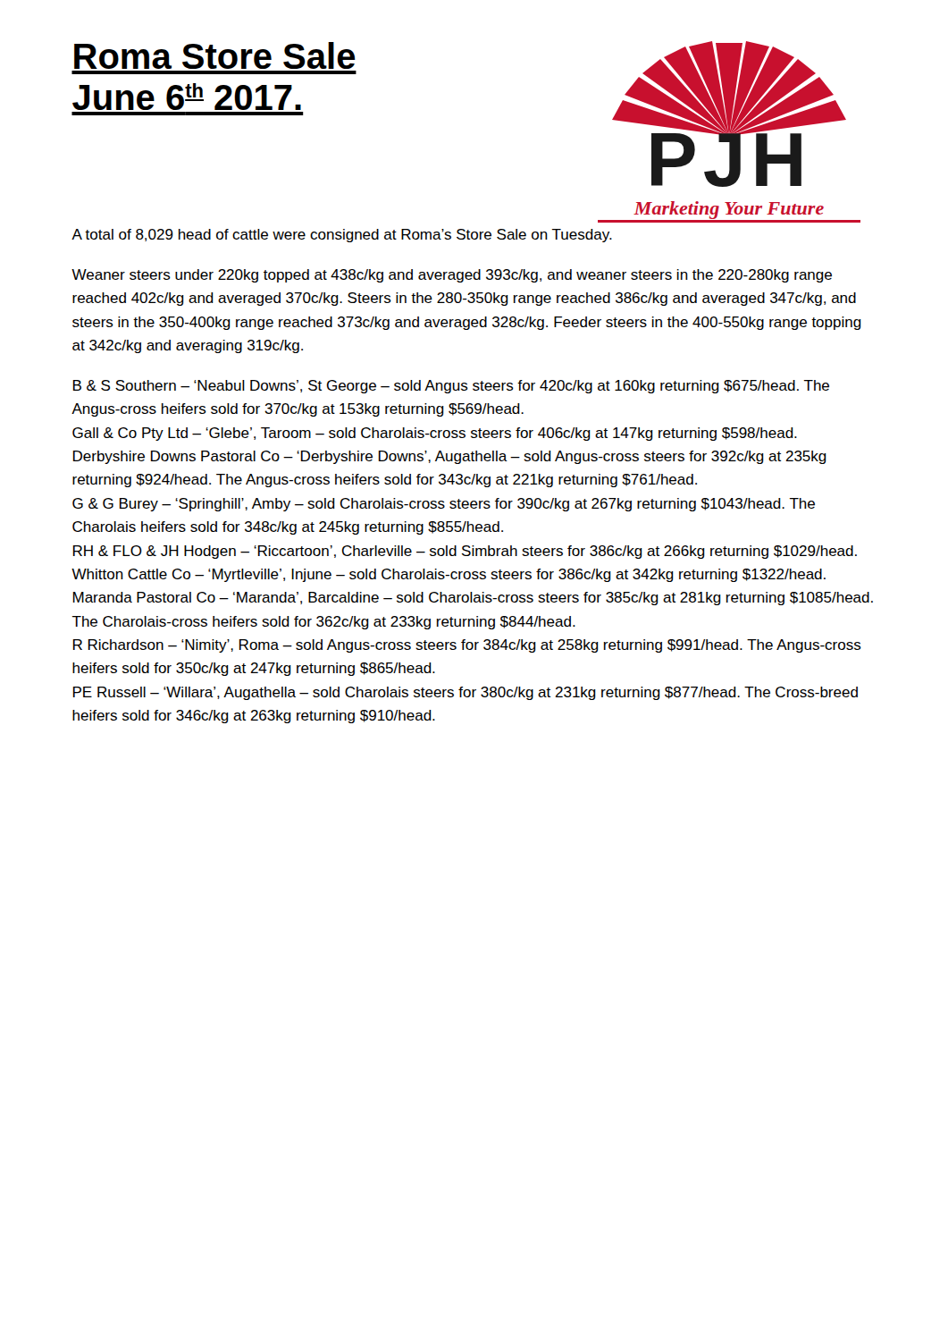Roma Store Sale
June 6th 2017.
PJH Marketing Your Future PJH Marketing Your Future
A total of 8,029 head of cattle were consigned at Roma’s Store Sale on Tuesday.
Weaner steers under 220kg topped at 438c/kg and averaged 393c/kg, and weaner steers in the 220-280kg range reached 402c/kg and averaged 370c/kg. Steers in the 280-350kg range reached 386c/kg and averaged 347c/kg, and steers in the 350-400kg range reached 373c/kg and averaged 328c/kg. Feeder steers in the 400-550kg range topping at 342c/kg and averaging 319c/kg.
B & S Southern – ‘Neabul Downs’, St George – sold Angus steers for 420c/kg at 160kg returning $675/head. The Angus-cross heifers sold for 370c/kg at 153kg returning $569/head.
Gall & Co Pty Ltd – ‘Glebe’, Taroom – sold Charolais-cross steers for 406c/kg at 147kg returning $598/head.
Derbyshire Downs Pastoral Co – ‘Derbyshire Downs’, Augathella – sold Angus-cross steers for 392c/kg at 235kg returning $924/head. The Angus-cross heifers sold for 343c/kg at 221kg returning $761/head.
G & G Burey – ‘Springhill’, Amby – sold Charolais-cross steers for 390c/kg at 267kg returning $1043/head. The Charolais heifers sold for 348c/kg at 245kg returning $855/head.
RH & FLO & JH Hodgen – ‘Riccartoon’, Charleville – sold Simbrah steers for 386c/kg at 266kg returning $1029/head.
Whitton Cattle Co – ‘Myrtleville’, Injune – sold Charolais-cross steers for 386c/kg at 342kg returning $1322/head.
Maranda Pastoral Co – ‘Maranda’, Barcaldine – sold Charolais-cross steers for 385c/kg at 281kg returning $1085/head. The Charolais-cross heifers sold for 362c/kg at 233kg returning $844/head.
R Richardson – ‘Nimity’, Roma – sold Angus-cross steers for 384c/kg at 258kg returning $991/head. The Angus-cross heifers sold for 350c/kg at 247kg returning $865/head.
PE Russell – ‘Willara’, Augathella – sold Charolais steers for 380c/kg at 231kg returning $877/head. The Cross-breed heifers sold for 346c/kg at 263kg returning $910/head.